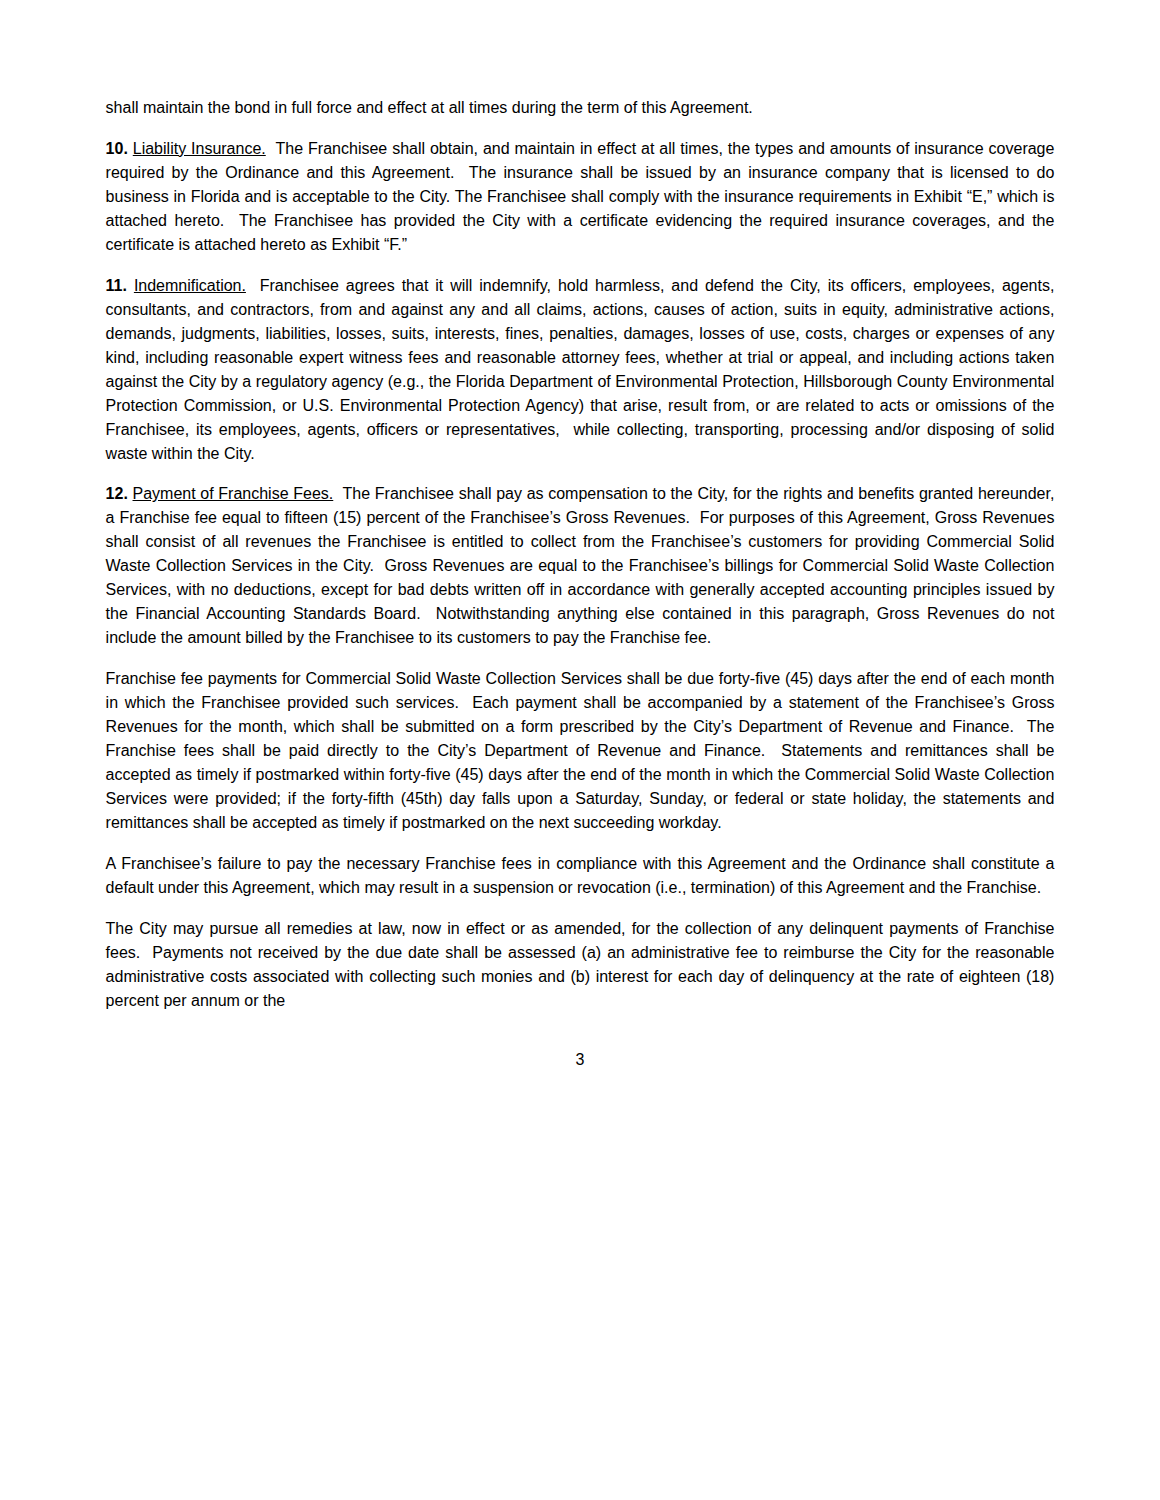shall maintain the bond in full force and effect at all times during the term of this Agreement.
10. Liability Insurance. The Franchisee shall obtain, and maintain in effect at all times, the types and amounts of insurance coverage required by the Ordinance and this Agreement. The insurance shall be issued by an insurance company that is licensed to do business in Florida and is acceptable to the City. The Franchisee shall comply with the insurance requirements in Exhibit “E,” which is attached hereto. The Franchisee has provided the City with a certificate evidencing the required insurance coverages, and the certificate is attached hereto as Exhibit “F.”
11. Indemnification. Franchisee agrees that it will indemnify, hold harmless, and defend the City, its officers, employees, agents, consultants, and contractors, from and against any and all claims, actions, causes of action, suits in equity, administrative actions, demands, judgments, liabilities, losses, suits, interests, fines, penalties, damages, losses of use, costs, charges or expenses of any kind, including reasonable expert witness fees and reasonable attorney fees, whether at trial or appeal, and including actions taken against the City by a regulatory agency (e.g., the Florida Department of Environmental Protection, Hillsborough County Environmental Protection Commission, or U.S. Environmental Protection Agency) that arise, result from, or are related to acts or omissions of the Franchisee, its employees, agents, officers or representatives, while collecting, transporting, processing and/or disposing of solid waste within the City.
12. Payment of Franchise Fees. The Franchisee shall pay as compensation to the City, for the rights and benefits granted hereunder, a Franchise fee equal to fifteen (15) percent of the Franchisee’s Gross Revenues. For purposes of this Agreement, Gross Revenues shall consist of all revenues the Franchisee is entitled to collect from the Franchisee’s customers for providing Commercial Solid Waste Collection Services in the City. Gross Revenues are equal to the Franchisee’s billings for Commercial Solid Waste Collection Services, with no deductions, except for bad debts written off in accordance with generally accepted accounting principles issued by the Financial Accounting Standards Board. Notwithstanding anything else contained in this paragraph, Gross Revenues do not include the amount billed by the Franchisee to its customers to pay the Franchise fee.
Franchise fee payments for Commercial Solid Waste Collection Services shall be due forty-five (45) days after the end of each month in which the Franchisee provided such services. Each payment shall be accompanied by a statement of the Franchisee’s Gross Revenues for the month, which shall be submitted on a form prescribed by the City’s Department of Revenue and Finance. The Franchise fees shall be paid directly to the City’s Department of Revenue and Finance. Statements and remittances shall be accepted as timely if postmarked within forty-five (45) days after the end of the month in which the Commercial Solid Waste Collection Services were provided; if the forty-fifth (45th) day falls upon a Saturday, Sunday, or federal or state holiday, the statements and remittances shall be accepted as timely if postmarked on the next succeeding workday.
A Franchisee’s failure to pay the necessary Franchise fees in compliance with this Agreement and the Ordinance shall constitute a default under this Agreement, which may result in a suspension or revocation (i.e., termination) of this Agreement and the Franchise.
The City may pursue all remedies at law, now in effect or as amended, for the collection of any delinquent payments of Franchise fees. Payments not received by the due date shall be assessed (a) an administrative fee to reimburse the City for the reasonable administrative costs associated with collecting such monies and (b) interest for each day of delinquency at the rate of eighteen (18) percent per annum or the
3